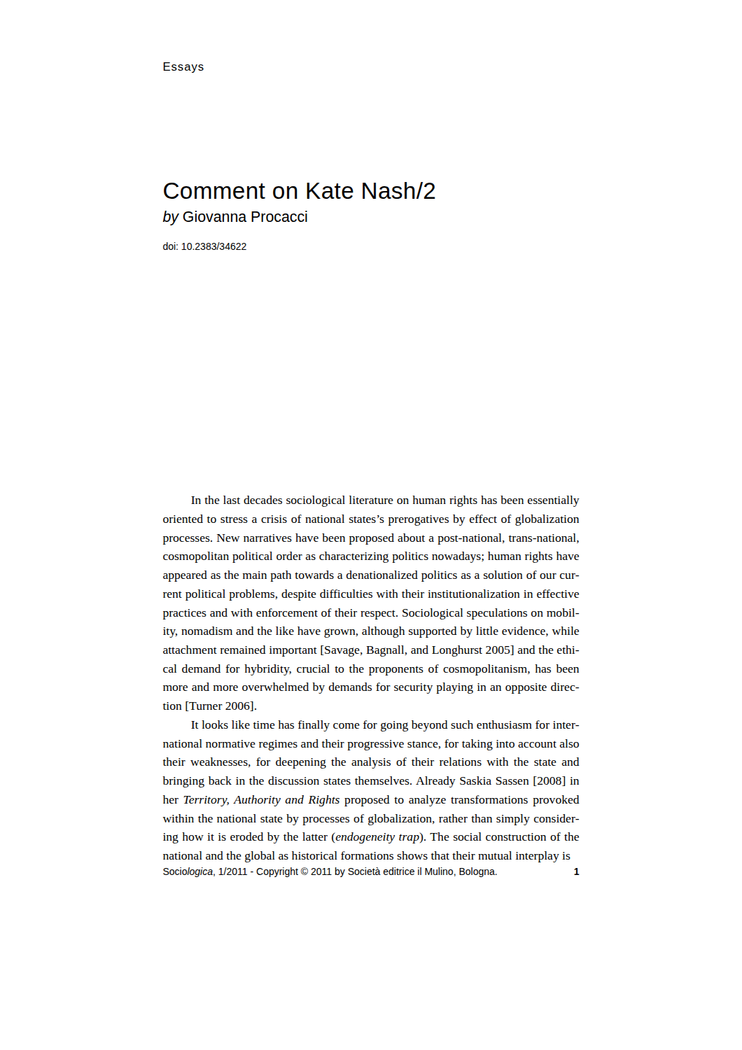Essays
Comment on Kate Nash/2
by Giovanna Procacci
doi: 10.2383/34622
In the last decades sociological literature on human rights has been essentially oriented to stress a crisis of national states’s prerogatives by effect of globalization processes. New narratives have been proposed about a post-national, trans-national, cosmopolitan political order as characterizing politics nowadays; human rights have appeared as the main path towards a denationalized politics as a solution of our current political problems, despite difficulties with their institutionalization in effective practices and with enforcement of their respect. Sociological speculations on mobility, nomadism and the like have grown, although supported by little evidence, while attachment remained important [Savage, Bagnall, and Longhurst 2005] and the ethical demand for hybridity, crucial to the proponents of cosmopolitanism, has been more and more overwhelmed by demands for security playing in an opposite direction [Turner 2006].
It looks like time has finally come for going beyond such enthusiasm for international normative regimes and their progressive stance, for taking into account also their weaknesses, for deepening the analysis of their relations with the state and bringing back in the discussion states themselves. Already Saskia Sassen [2008] in her Territory, Authority and Rights proposed to analyze transformations provoked within the national state by processes of globalization, rather than simply considering how it is eroded by the latter (endogeneity trap). The social construction of the national and the global as historical formations shows that their mutual interplay is
Sociologica, 1/2011 - Copyright © 2011 by Società editrice il Mulino, Bologna.
1